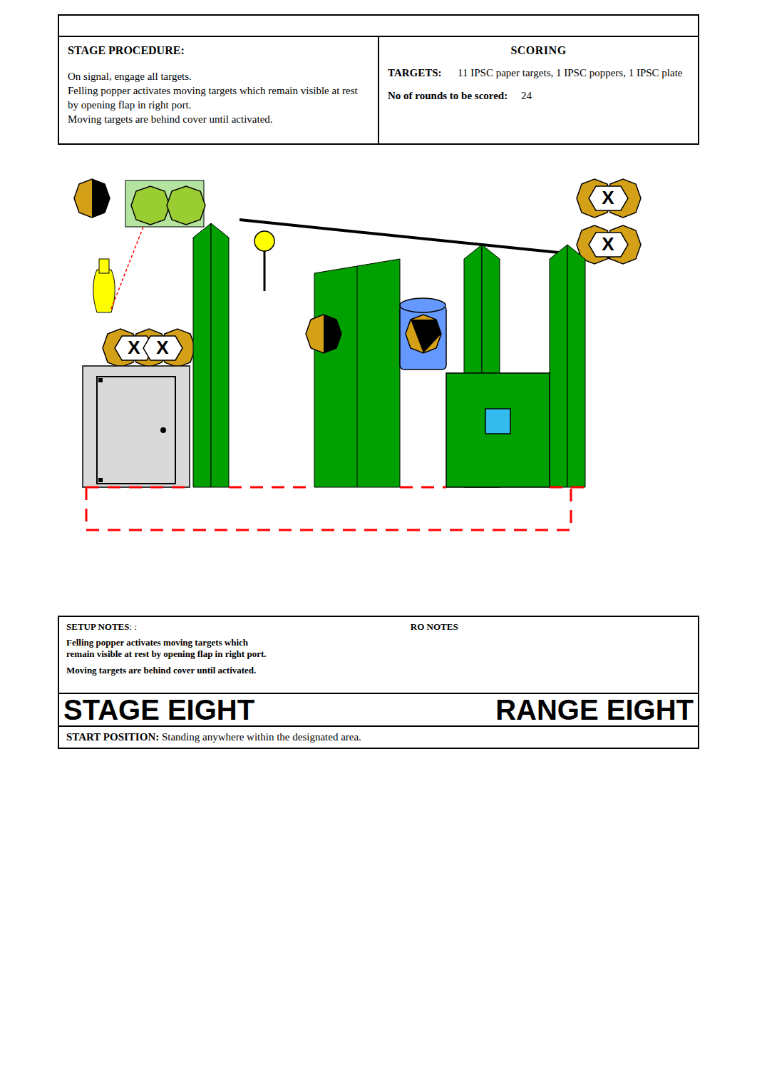| STAGE PROCEDURE: On signal, engage all targets. Felling popper activates moving targets which remain visible at rest by opening flap in right port. Moving targets are behind cover until activated. | SCORING TARGETS: 11 IPSC paper targets, 1 IPSC poppers, 1 IPSC plate No of rounds to be scored: 24 |
X X X X
SETUP NOTES: RO NOTES:
Felling popper activates moving targets which
remain visible at rest by opening flap in right port.
Moving targets are behind cover until activated.
STAGE EIGHT RANGE EIGHT
START POSITION: Standing anywhere within the designated area.